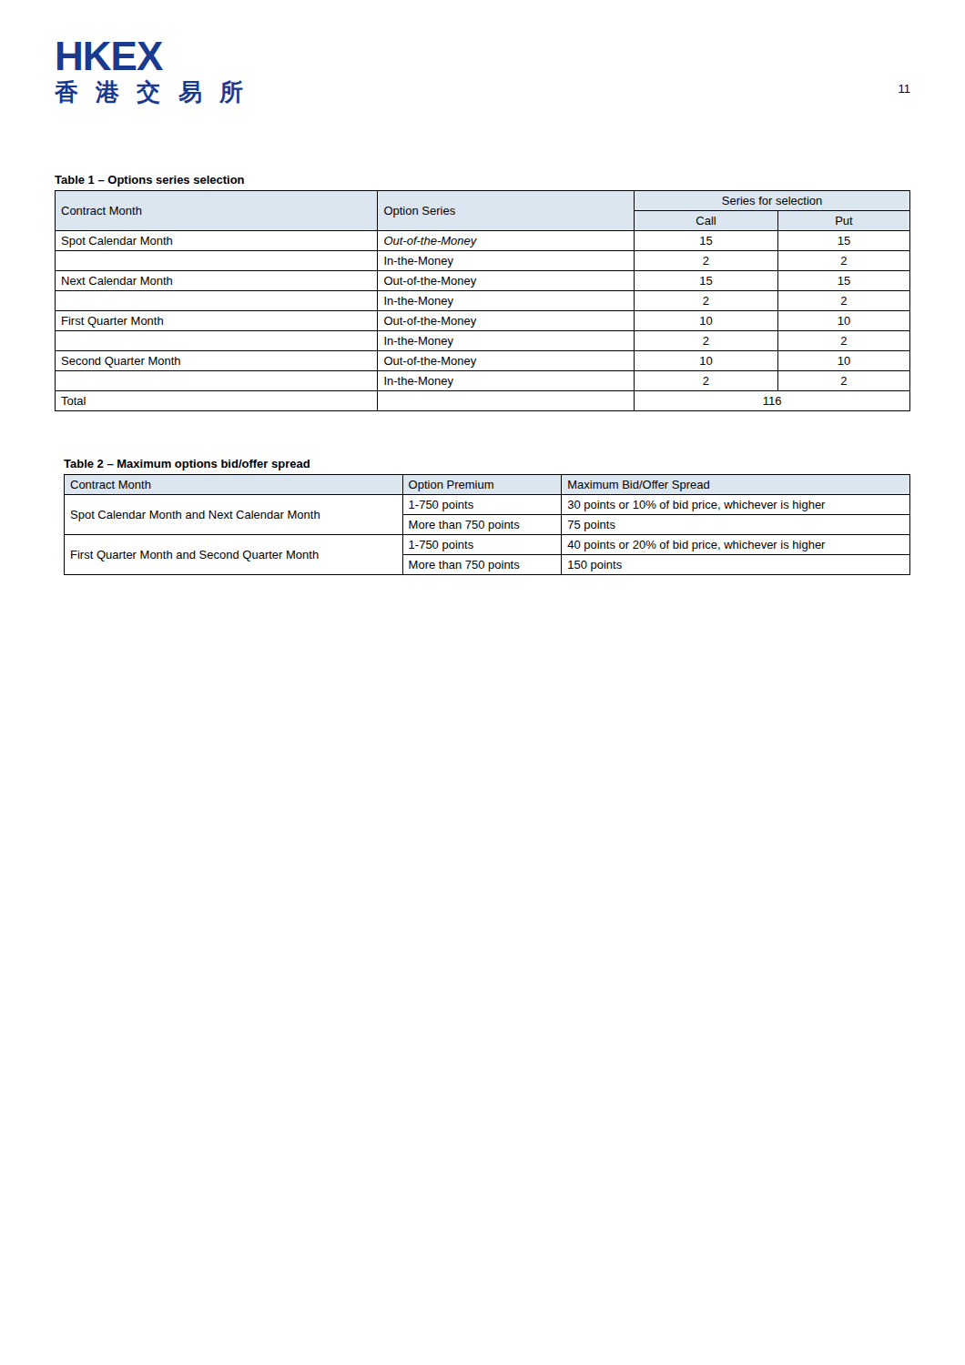HKEX
香 港 交 易 所
11
Table 1 – Options series selection
| Contract Month | Option Series | Series for selection |
| --- | --- | --- |
| Call | Put |
| Spot Calendar Month | Out-of-the-Money | 15 | 15 |
| | In-the-Money | 2 | 2 |
| Next Calendar Month | Out-of-the-Money | 15 | 15 |
| | In-the-Money | 2 | 2 |
| First Quarter Month | Out-of-the-Money | 10 | 10 |
| | In-the-Money | 2 | 2 |
| Second Quarter Month | Out-of-the-Money | 10 | 10 |
| | In-the-Money | 2 | 2 |
| Total | | 116 |
Table 2 – Maximum options bid/offer spread
| Contract Month | Option Premium | Maximum Bid/Offer Spread |
| --- | --- | --- |
| Spot Calendar Month and Next Calendar Month | 1-750 points | 30 points or 10% of bid price, whichever is higher |
| More than 750 points | 75 points |
| First Quarter Month and Second Quarter Month | 1-750 points | 40 points or 20% of bid price, whichever is higher |
| More than 750 points | 150 points |